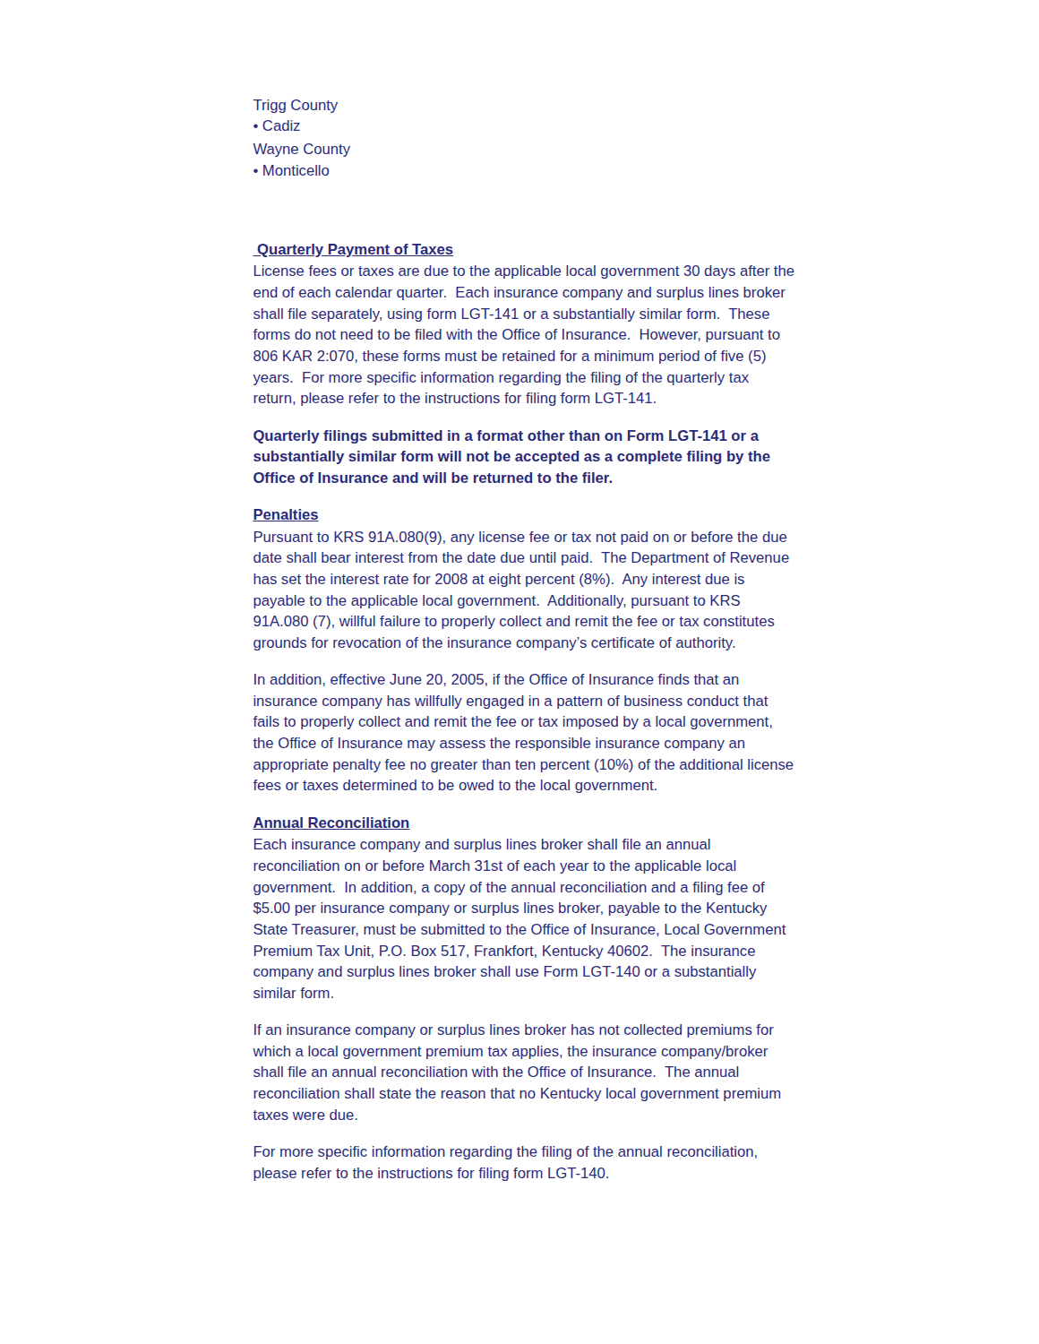Trigg County
• Cadiz
Wayne County
• Monticello
Quarterly Payment of Taxes
License fees or taxes are due to the applicable local government 30 days after the end of each calendar quarter. Each insurance company and surplus lines broker shall file separately, using form LGT-141 or a substantially similar form. These forms do not need to be filed with the Office of Insurance. However, pursuant to 806 KAR 2:070, these forms must be retained for a minimum period of five (5) years. For more specific information regarding the filing of the quarterly tax return, please refer to the instructions for filing form LGT-141.
Quarterly filings submitted in a format other than on Form LGT-141 or a substantially similar form will not be accepted as a complete filing by the Office of Insurance and will be returned to the filer.
Penalties
Pursuant to KRS 91A.080(9), any license fee or tax not paid on or before the due date shall bear interest from the date due until paid. The Department of Revenue has set the interest rate for 2008 at eight percent (8%). Any interest due is payable to the applicable local government. Additionally, pursuant to KRS 91A.080 (7), willful failure to properly collect and remit the fee or tax constitutes grounds for revocation of the insurance company’s certificate of authority.
In addition, effective June 20, 2005, if the Office of Insurance finds that an insurance company has willfully engaged in a pattern of business conduct that fails to properly collect and remit the fee or tax imposed by a local government, the Office of Insurance may assess the responsible insurance company an appropriate penalty fee no greater than ten percent (10%) of the additional license fees or taxes determined to be owed to the local government.
Annual Reconciliation
Each insurance company and surplus lines broker shall file an annual reconciliation on or before March 31st of each year to the applicable local government. In addition, a copy of the annual reconciliation and a filing fee of $5.00 per insurance company or surplus lines broker, payable to the Kentucky State Treasurer, must be submitted to the Office of Insurance, Local Government Premium Tax Unit, P.O. Box 517, Frankfort, Kentucky 40602. The insurance company and surplus lines broker shall use Form LGT-140 or a substantially similar form.
If an insurance company or surplus lines broker has not collected premiums for which a local government premium tax applies, the insurance company/broker shall file an annual reconciliation with the Office of Insurance. The annual reconciliation shall state the reason that no Kentucky local government premium taxes were due.
For more specific information regarding the filing of the annual reconciliation, please refer to the instructions for filing form LGT-140.